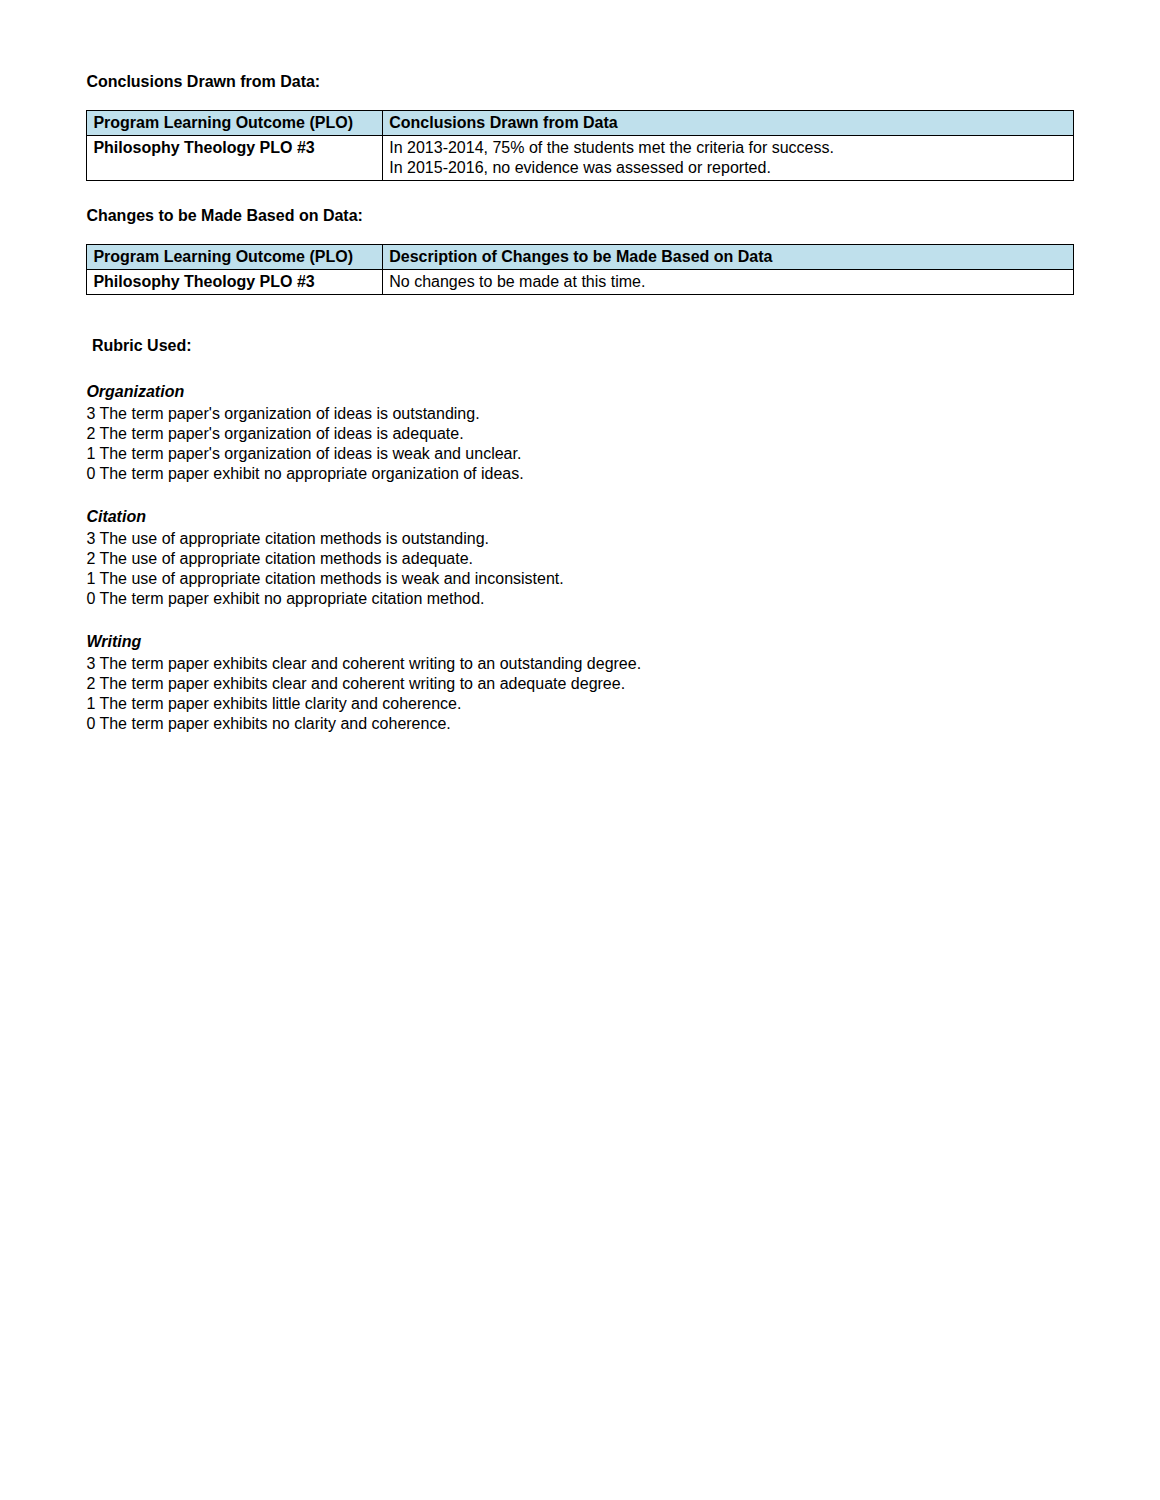Conclusions Drawn from Data:
| Program Learning Outcome (PLO) | Conclusions Drawn from Data |
| --- | --- |
| Philosophy Theology PLO #3 | In 2013-2014, 75% of the students met the criteria for success. In 2015-2016, no evidence was assessed or reported. |
Changes to be Made Based on Data:
| Program Learning Outcome (PLO) | Description of Changes to be Made Based on Data |
| --- | --- |
| Philosophy Theology PLO #3 | No changes to be made at this time. |
Rubric Used:
Organization
3 The term paper's organization of ideas is outstanding.
2 The term paper's organization of ideas is adequate.
1 The term paper's organization of ideas is weak and unclear.
0 The term paper exhibit no appropriate organization of ideas.
Citation
3 The use of appropriate citation methods is outstanding.
2 The use of appropriate citation methods is adequate.
1 The use of appropriate citation methods is weak and inconsistent.
0 The term paper exhibit no appropriate citation method.
Writing
3 The term paper exhibits clear and coherent writing to an outstanding degree.
2 The term paper exhibits clear and coherent writing to an adequate degree.
1 The term paper exhibits little clarity and coherence.
0 The term paper exhibits no clarity and coherence.